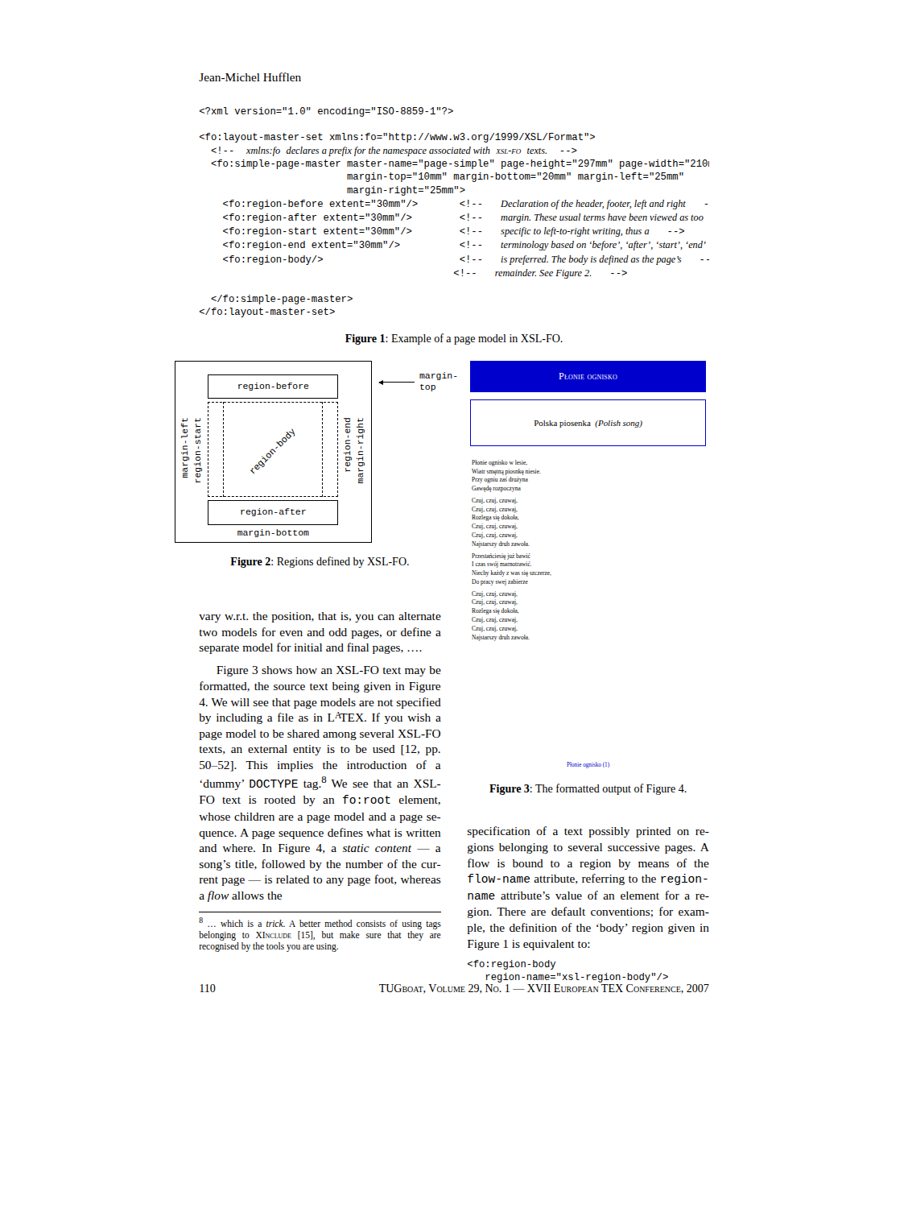Jean-Michel Hufflen
<?xml version="1.0" encoding="ISO-8859-1"?>

<fo:layout-master-set xmlns:fo="http://www.w3.org/1999/XSL/Format">
  <!--  xmlns:fo declares a prefix for the namespace associated with xsl-fo texts.  -->
  <fo:simple-page-master master-name="page-simple" page-height="297mm" page-width="210mm"
                         margin-top="10mm" margin-bottom="20mm" margin-left="25mm"
                         margin-right="25mm">
    <fo:region-before extent="30mm"/>       <!--   Declaration of the header, footer, left and right   -->
    <fo:region-after extent="30mm"/>        <!--   margin. These usual terms have been viewed as too   -->
    <fo:region-start extent="30mm"/>        <!--   specific to left-to-right writing, thus a   -->
    <fo:region-end extent="30mm"/>          <!--   terminology based on ‘before’, ‘after’, ‘start’, ‘end’   -->
    <fo:region-body/>                       <!--   is preferred. The body is defined as the page’s   -->
                                           <!--   remainder. See Figure 2.   -->

  </fo:simple-page-master>
</fo:layout-master-set>
Figure 1: Example of a page model in XSL-FO.
region-before
margin-left
region-start
region-body
region-end
margin-right
region-after
margin-bottom
margin-top
Figure 2: Regions defined by XSL-FO.
vary w.r.t. the position, that is, you can alternate two models for even and odd pages, or define a separate model for initial and final pages, ….
Figure 3 shows how an XSL-FO text may be formatted, the source text being given in Figure 4. We will see that page models are not specified by including a file as in LATEX. If you wish a page model to be shared among several XSL-FO texts, an external entity is to be used [12, pp. 50–52]. This implies the introduction of a ‘dummy’ DOCTYPE tag.8 We see that an XSL-FO text is rooted by an fo:root element, whose children are a page model and a page sequence. A page sequence defines what is written and where. In Figure 4, a static content — a song’s title, followed by the number of the current page — is related to any page foot, whereas a flow allows the
8 … which is a trick. A better method consists of using tags belonging to XInclude [15], but make sure that they are recognised by the tools you are using.
Płonie ognisko
Polska piosenka (Polish song)
Płonie ognisko w lesie,
Wiatr smętną piosnkę niesie.
Przy ogniu zaś drużyna
Gawędę rozpoczyna
Czuj, czuj, czuwaj,
Czuj, czuj, czuwaj,
Rozlega się dokoła,
Czuj, czuj, czuwaj,
Czuj, czuj, czuwaj,
Najstarszy druh zawoła.
Przestańciesię już bawić
I czas swój marnotrawić.
Niechy każdy z was się szczerze,
Do pracy swej zabierze
Czuj, czuj, czuwaj,
Czuj, czuj, czuwaj,
Rozlega się dokoła,
Czuj, czuj, czuwaj,
Czuj, czuj, czuwaj,
Najstarszy druh zawoła.
Płonie ognisko (1)
Figure 3: The formatted output of Figure 4.
specification of a text possibly printed on regions belonging to several successive pages. A flow is bound to a region by means of the flow-name attribute, referring to the region-name attribute’s value of an element for a region. There are default conventions; for example, the definition of the ‘body’ region given in Figure 1 is equivalent to:
<fo:region-body
   region-name="xsl-region-body"/>
110
TUGboat, Volume 29, No. 1 — XVII European TEX Conference, 2007